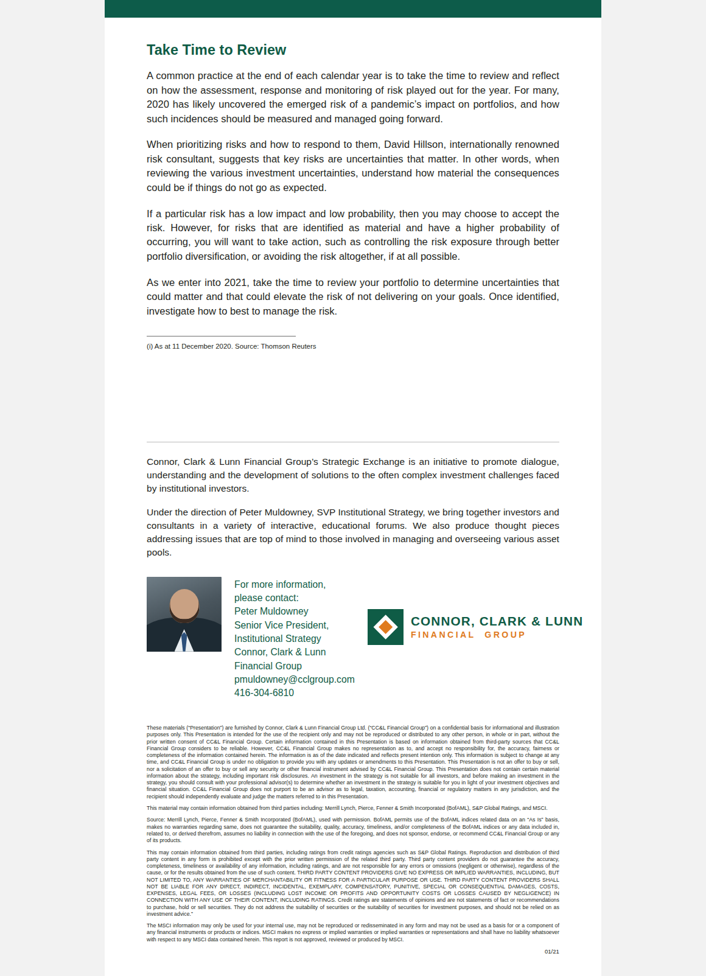Take Time to Review
A common practice at the end of each calendar year is to take the time to review and reflect on how the assessment, response and monitoring of risk played out for the year. For many, 2020 has likely uncovered the emerged risk of a pandemic’s impact on portfolios, and how such incidences should be measured and managed going forward.
When prioritizing risks and how to respond to them, David Hillson, internationally renowned risk consultant, suggests that key risks are uncertainties that matter. In other words, when reviewing the various investment uncertainties, understand how material the consequences could be if things do not go as expected.
If a particular risk has a low impact and low probability, then you may choose to accept the risk. However, for risks that are identified as material and have a higher probability of occurring, you will want to take action, such as controlling the risk exposure through better portfolio diversification, or avoiding the risk altogether, if at all possible.
As we enter into 2021, take the time to review your portfolio to determine uncertainties that could matter and that could elevate the risk of not delivering on your goals. Once identified, investigate how to best to manage the risk.
(i) As at 11 December 2020. Source: Thomson Reuters
Connor, Clark & Lunn Financial Group’s Strategic Exchange is an initiative to promote dialogue, understanding and the development of solutions to the often complex investment challenges faced by institutional investors.
Under the direction of Peter Muldowney, SVP Institutional Strategy, we bring together investors and consultants in a variety of interactive, educational forums. We also produce thought pieces addressing issues that are top of mind to those involved in managing and overseeing various asset pools.
For more information, please contact:
Peter Muldowney
Senior Vice President, Institutional Strategy
Connor, Clark & Lunn Financial Group
pmuldowney@cclgroup.com
416-304-6810
CONNOR, CLARK & LUNN
FINANCIAL GROUP
These materials (“Presentation”) are furnished by Connor, Clark & Lunn Financial Group Ltd. (“CC&L Financial Group”) on a confidential basis for informational and illustration purposes only. This Presentation is intended for the use of the recipient only and may not be reproduced or distributed to any other person, in whole or in part, without the prior written consent of CC&L Financial Group. Certain information contained in this Presentation is based on information obtained from third-party sources that CC&L Financial Group considers to be reliable. However, CC&L Financial Group makes no representation as to, and accept no responsibility for, the accuracy, fairness or completeness of the information contained herein. The information is as of the date indicated and reflects present intention only. This information is subject to change at any time, and CC&L Financial Group is under no obligation to provide you with any updates or amendments to this Presentation. This Presentation is not an offer to buy or sell, nor a solicitation of an offer to buy or sell any security or other financial instrument advised by CC&L Financial Group. This Presentation does not contain certain material information about the strategy, including important risk disclosures. An investment in the strategy is not suitable for all investors, and before making an investment in the strategy, you should consult with your professional advisor(s) to determine whether an investment in the strategy is suitable for you in light of your investment objectives and financial situation. CC&L Financial Group does not purport to be an advisor as to legal, taxation, accounting, financial or regulatory matters in any jurisdiction, and the recipient should independently evaluate and judge the matters referred to in this Presentation.
This material may contain information obtained from third parties including: Merrill Lynch, Pierce, Fenner & Smith Incorporated (BofAML), S&P Global Ratings, and MSCI.
Source: Merrill Lynch, Pierce, Fenner & Smith Incorporated (BofAML), used with permission. BofAML permits use of the BofAML indices related data on an “As Is” basis, makes no warranties regarding same, does not guarantee the suitability, quality, accuracy, timeliness, and/or completeness of the BofAML indices or any data included in, related to, or derived therefrom, assumes no liability in connection with the use of the foregoing, and does not sponsor, endorse, or recommend CC&L Financial Group or any of its products.
This may contain information obtained from third parties, including ratings from credit ratings agencies such as S&P Global Ratings. Reproduction and distribution of third party content in any form is prohibited except with the prior written permission of the related third party. Third party content providers do not guarantee the accuracy, completeness, timeliness or availability of any information, including ratings, and are not responsible for any errors or omissions (negligent or otherwise), regardless of the cause, or for the results obtained from the use of such content. THIRD PARTY CONTENT PROVIDERS GIVE NO EXPRESS OR IMPLIED WARRANTIES, INCLUDING, BUT NOT LIMITED TO, ANY WARRANTIES OF MERCHANTABILITY OR FITNESS FOR A PARTICULAR PURPOSE OR USE. THIRD PARTY CONTENT PROVIDERS SHALL NOT BE LIABLE FOR ANY DIRECT, INDIRECT, INCIDENTAL, EXEMPLARY, COMPENSATORY, PUNITIVE, SPECIAL OR CONSEQUENTIAL DAMAGES, COSTS, EXPENSES, LEGAL FEES, OR LOSSES (INCLUDING LOST INCOME OR PROFITS AND OPPORTUNITY COSTS OR LOSSES CAUSED BY NEGLIGENCE) IN CONNECTION WITH ANY USE OF THEIR CONTENT, INCLUDING RATINGS. Credit ratings are statements of opinions and are not statements of fact or recommendations to purchase, hold or sell securities. They do not address the suitability of securities or the suitability of securities for investment purposes, and should not be relied on as investment advice.”
The MSCI information may only be used for your internal use, may not be reproduced or redisseminated in any form and may not be used as a basis for or a component of any financial instruments or products or indices. MSCI makes no express or implied warranties or implied warranties or representations and shall have no liability whatsoever with respect to any MSCI data contained herein. This report is not approved, reviewed or produced by MSCI.
01/21